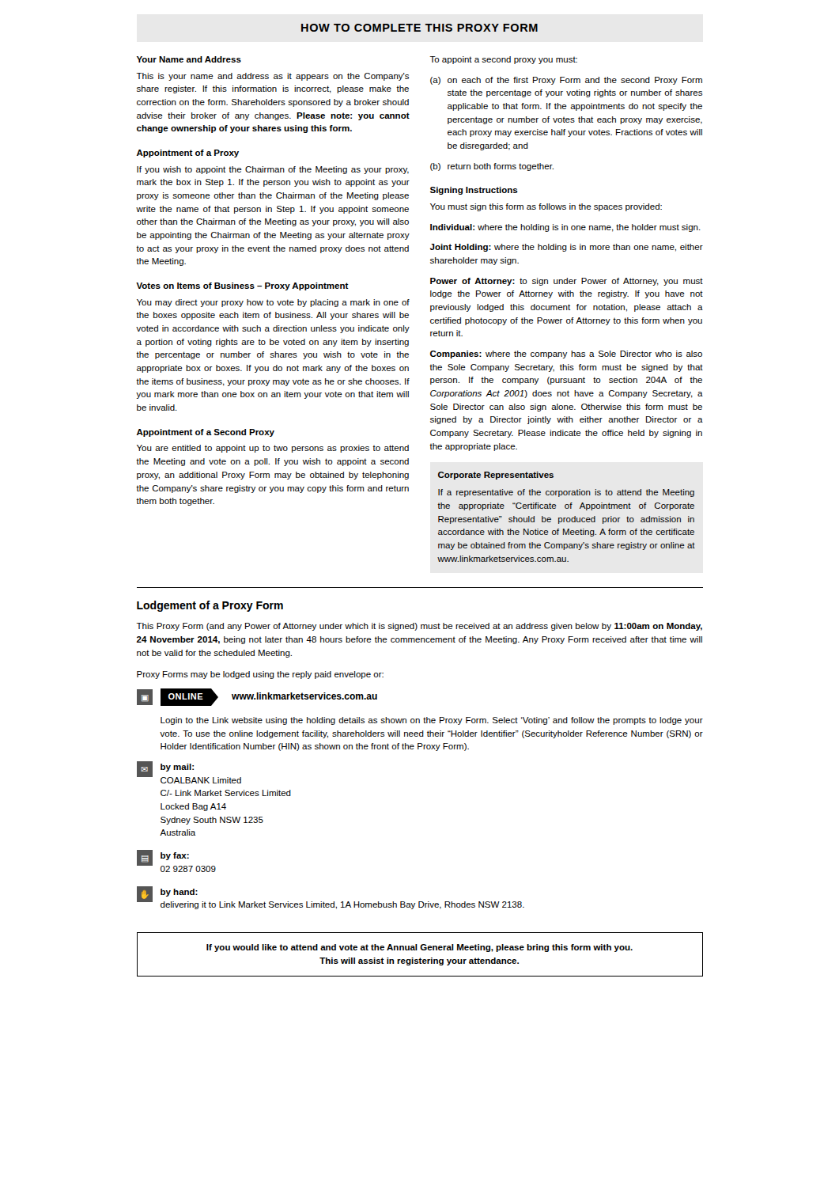HOW TO COMPLETE THIS PROXY FORM
Your Name and Address
This is your name and address as it appears on the Company's share register. If this information is incorrect, please make the correction on the form. Shareholders sponsored by a broker should advise their broker of any changes. Please note: you cannot change ownership of your shares using this form.
Appointment of a Proxy
If you wish to appoint the Chairman of the Meeting as your proxy, mark the box in Step 1. If the person you wish to appoint as your proxy is someone other than the Chairman of the Meeting please write the name of that person in Step 1. If you appoint someone other than the Chairman of the Meeting as your proxy, you will also be appointing the Chairman of the Meeting as your alternate proxy to act as your proxy in the event the named proxy does not attend the Meeting.
Votes on Items of Business – Proxy Appointment
You may direct your proxy how to vote by placing a mark in one of the boxes opposite each item of business. All your shares will be voted in accordance with such a direction unless you indicate only a portion of voting rights are to be voted on any item by inserting the percentage or number of shares you wish to vote in the appropriate box or boxes. If you do not mark any of the boxes on the items of business, your proxy may vote as he or she chooses. If you mark more than one box on an item your vote on that item will be invalid.
Appointment of a Second Proxy
You are entitled to appoint up to two persons as proxies to attend the Meeting and vote on a poll. If you wish to appoint a second proxy, an additional Proxy Form may be obtained by telephoning the Company's share registry or you may copy this form and return them both together.
To appoint a second proxy you must:
(a)
on each of the first Proxy Form and the second Proxy Form state the percentage of your voting rights or number of shares applicable to that form. If the appointments do not specify the percentage or number of votes that each proxy may exercise, each proxy may exercise half your votes. Fractions of votes will be disregarded; and
(b)
return both forms together.
Signing Instructions
You must sign this form as follows in the spaces provided:
Individual: where the holding is in one name, the holder must sign.
Joint Holding: where the holding is in more than one name, either shareholder may sign.
Power of Attorney: to sign under Power of Attorney, you must lodge the Power of Attorney with the registry. If you have not previously lodged this document for notation, please attach a certified photocopy of the Power of Attorney to this form when you return it.
Companies: where the company has a Sole Director who is also the Sole Company Secretary, this form must be signed by that person. If the company (pursuant to section 204A of the Corporations Act 2001) does not have a Company Secretary, a Sole Director can also sign alone. Otherwise this form must be signed by a Director jointly with either another Director or a Company Secretary. Please indicate the office held by signing in the appropriate place.
Corporate Representatives
If a representative of the corporation is to attend the Meeting the appropriate “Certificate of Appointment of Corporate Representative” should be produced prior to admission in accordance with the Notice of Meeting. A form of the certificate may be obtained from the Company's share registry or online at www.linkmarketservices.com.au.
Lodgement of a Proxy Form
This Proxy Form (and any Power of Attorney under which it is signed) must be received at an address given below by 11:00am on Monday, 24 November 2014, being not later than 48 hours before the commencement of the Meeting. Any Proxy Form received after that time will not be valid for the scheduled Meeting.
Proxy Forms may be lodged using the reply paid envelope or:
▣
ONLINE www.linkmarketservices.com.au
Login to the Link website using the holding details as shown on the Proxy Form. Select ‘Voting’ and follow the prompts to lodge your vote. To use the online lodgement facility, shareholders will need their “Holder Identifier” (Securityholder Reference Number (SRN) or Holder Identification Number (HIN) as shown on the front of the Proxy Form).
✉
by mail:
COALBANK Limited
C/- Link Market Services Limited
Locked Bag A14
Sydney South NSW 1235
Australia
▤
by fax:
02 9287 0309
✋
by hand:
delivering it to Link Market Services Limited, 1A Homebush Bay Drive, Rhodes NSW 2138.
If you would like to attend and vote at the Annual General Meeting, please bring this form with you.
This will assist in registering your attendance.